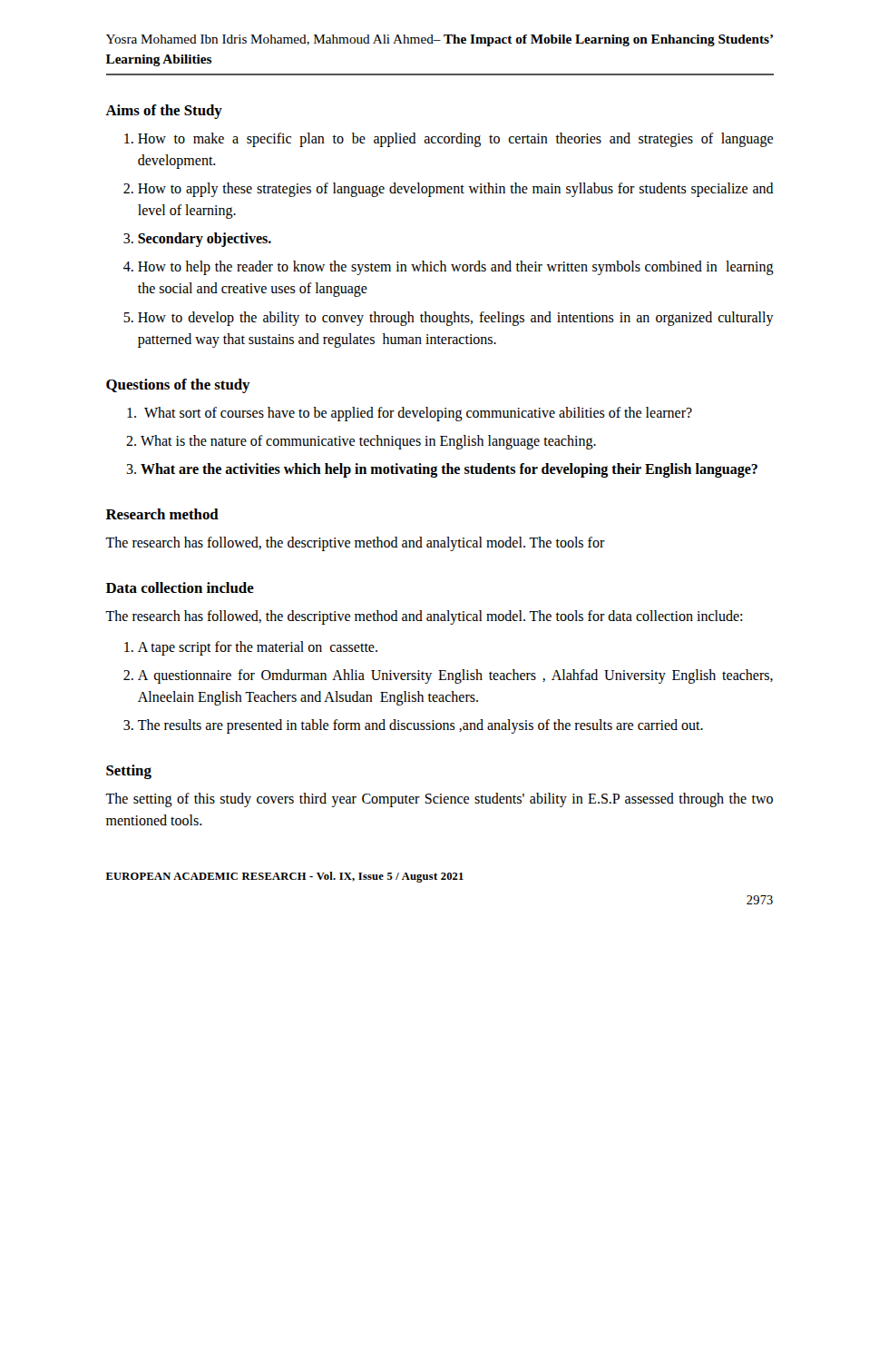Yosra Mohamed Ibn Idris Mohamed, Mahmoud Ali Ahmed– The Impact of Mobile Learning on Enhancing Students’ Learning Abilities
Aims of the Study
How to make a specific plan to be applied according to certain theories and strategies of language development.
How to apply these strategies of language development within the main syllabus for students specialize and level of learning.
Secondary objectives.
How to help the reader to know the system in which words and their written symbols combined in learning the social and creative uses of language
How to develop the ability to convey through thoughts, feelings and intentions in an organized culturally patterned way that sustains and regulates human interactions.
Questions of the study
What sort of courses have to be applied for developing communicative abilities of the learner?
What is the nature of communicative techniques in English language teaching.
What are the activities which help in motivating the students for developing their English language?
Research method
The research has followed, the descriptive method and analytical model. The tools for
Data collection include
The research has followed, the descriptive method and analytical model. The tools for data collection include:
A tape script for the material on cassette.
A questionnaire for Omdurman Ahlia University English teachers , Alahfad University English teachers, Alneelain English Teachers and Alsudan English teachers.
The results are presented in table form and discussions ,and analysis of the results are carried out.
Setting
The setting of this study covers third year Computer Science students' ability in E.S.P assessed through the two mentioned tools.
EUROPEAN ACADEMIC RESEARCH - Vol. IX, Issue 5 / August 2021
2973